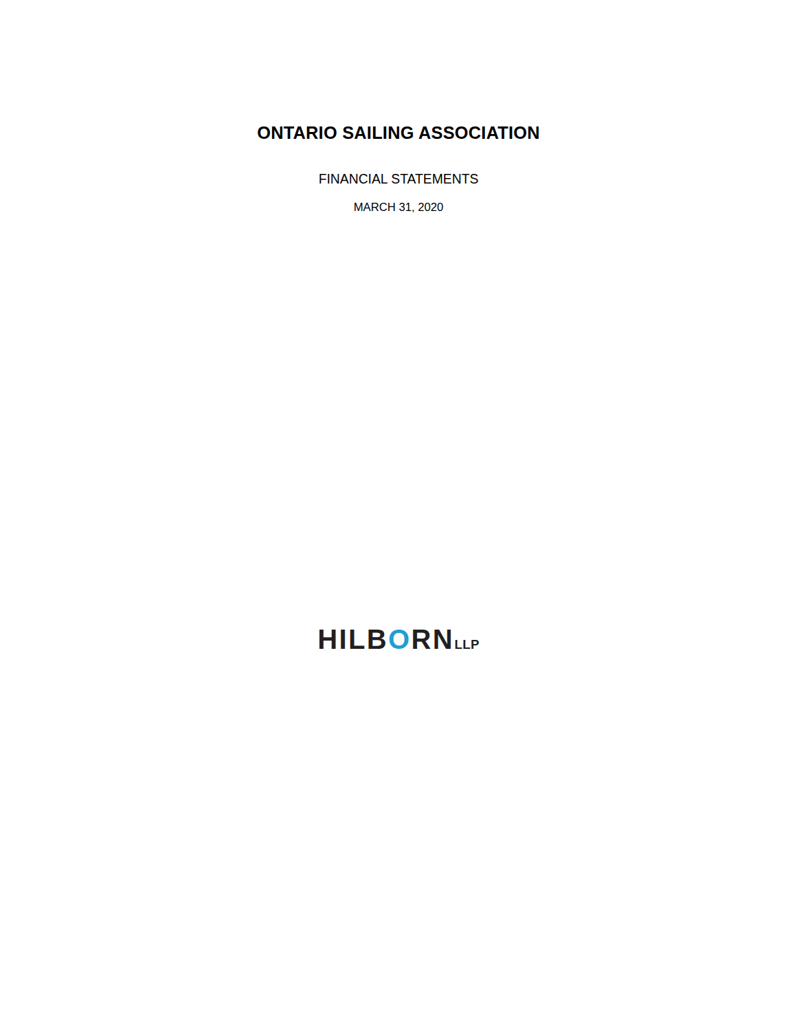ONTARIO SAILING ASSOCIATION
FINANCIAL STATEMENTS
MARCH 31, 2020
HILBORNLLP